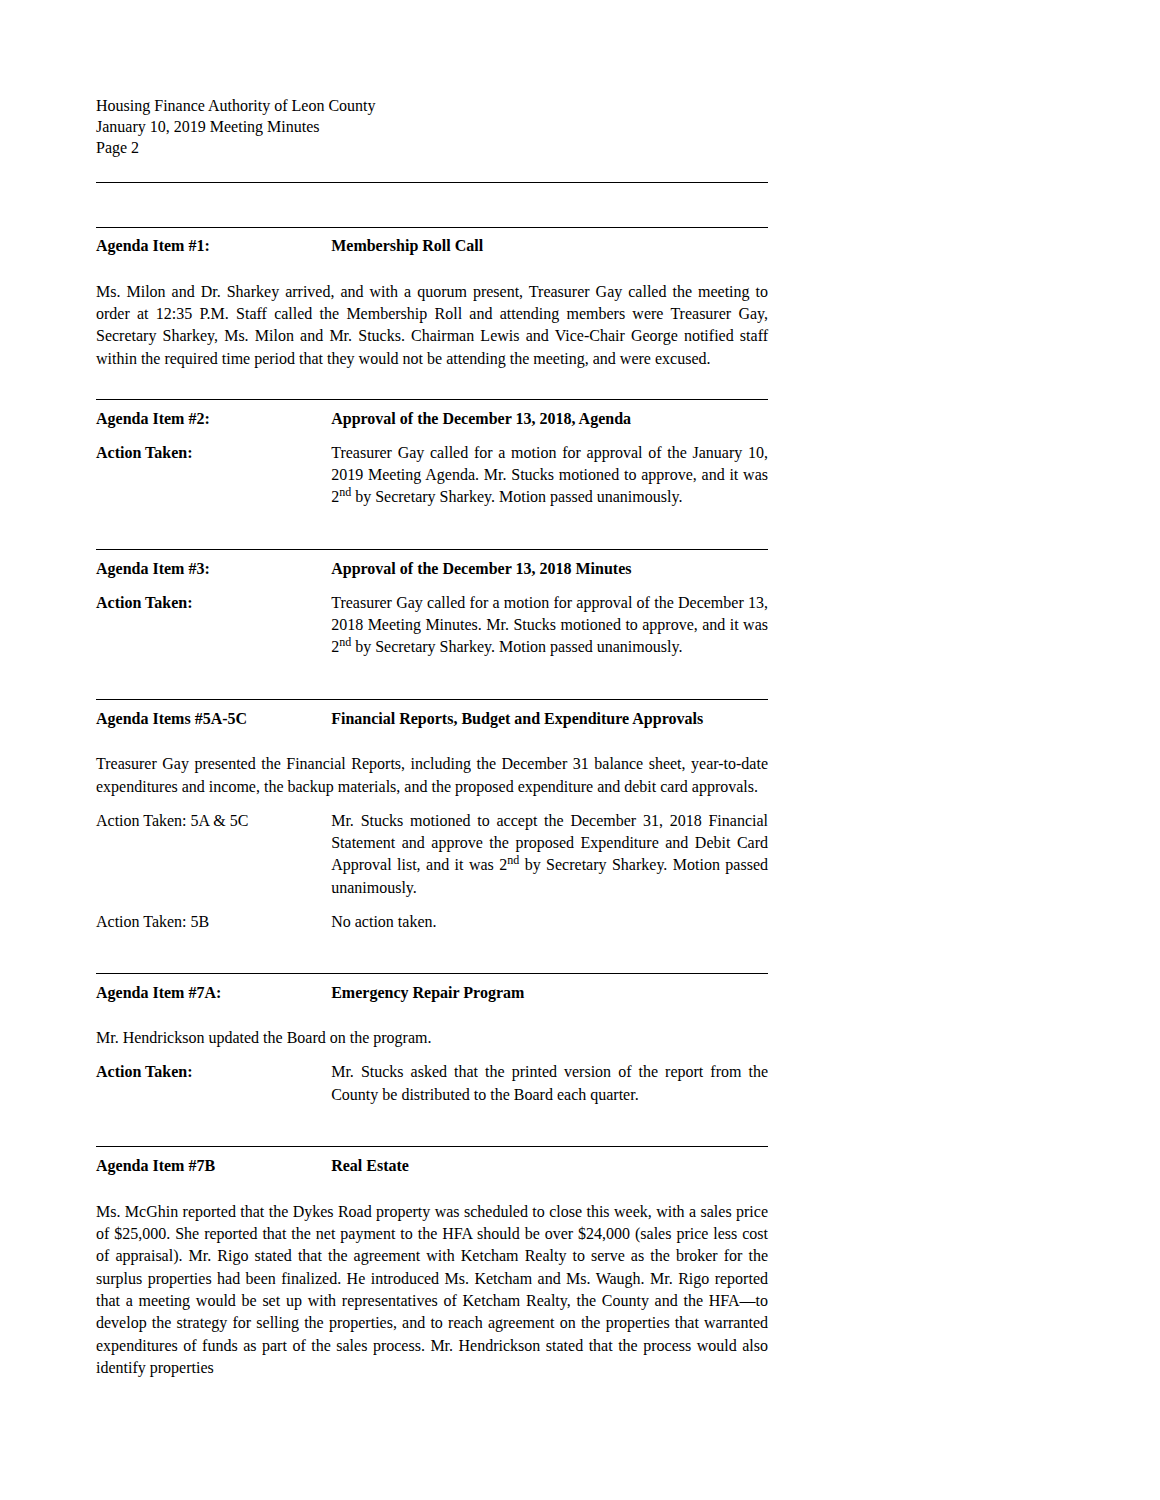Housing Finance Authority of Leon County
January 10, 2019 Meeting Minutes
Page 2
| Agenda Item #1: | Membership Roll Call |
Ms. Milon and Dr. Sharkey arrived, and with a quorum present, Treasurer Gay called the meeting to order at 12:35 P.M. Staff called the Membership Roll and attending members were Treasurer Gay, Secretary Sharkey, Ms. Milon and Mr. Stucks. Chairman Lewis and Vice-Chair George notified staff within the required time period that they would not be attending the meeting, and were excused.
| Agenda Item #2: | Approval of the December 13, 2018, Agenda |
| Action Taken: | Treasurer Gay called for a motion for approval of the January 10, 2019 Meeting Agenda. Mr. Stucks motioned to approve, and it was 2 nd by Secretary Sharkey. Motion passed unanimously. |
| Agenda Item #3: | Approval of the December 13, 2018 Minutes |
| Action Taken: | Treasurer Gay called for a motion for approval of the December 13, 2018 Meeting Minutes. Mr. Stucks motioned to approve, and it was 2 nd by Secretary Sharkey. Motion passed unanimously. |
| Agenda Items #5A-5C | Financial Reports, Budget and Expenditure Approvals |
Treasurer Gay presented the Financial Reports, including the December 31 balance sheet, year-to-date expenditures and income, the backup materials, and the proposed expenditure and debit card approvals.
| Action Taken: 5A & 5C | Mr. Stucks motioned to accept the December 31, 2018 Financial Statement and approve the proposed Expenditure and Debit Card Approval list, and it was 2 nd by Secretary Sharkey. Motion passed unanimously. |
| Action Taken: 5B | No action taken. |
| Agenda Item #7A: | Emergency Repair Program |
Mr. Hendrickson updated the Board on the program.
| Action Taken: | Mr. Stucks asked that the printed version of the report from the County be distributed to the Board each quarter. |
| Agenda Item #7B | Real Estate |
Ms. McGhin reported that the Dykes Road property was scheduled to close this week, with a sales price of $25,000. She reported that the net payment to the HFA should be over $24,000 (sales price less cost of appraisal). Mr. Rigo stated that the agreement with Ketcham Realty to serve as the broker for the surplus properties had been finalized. He introduced Ms. Ketcham and Ms. Waugh. Mr. Rigo reported that a meeting would be set up with representatives of Ketcham Realty, the County and the HFA—to develop the strategy for selling the properties, and to reach agreement on the properties that warranted expenditures of funds as part of the sales process. Mr. Hendrickson stated that the process would also identify properties